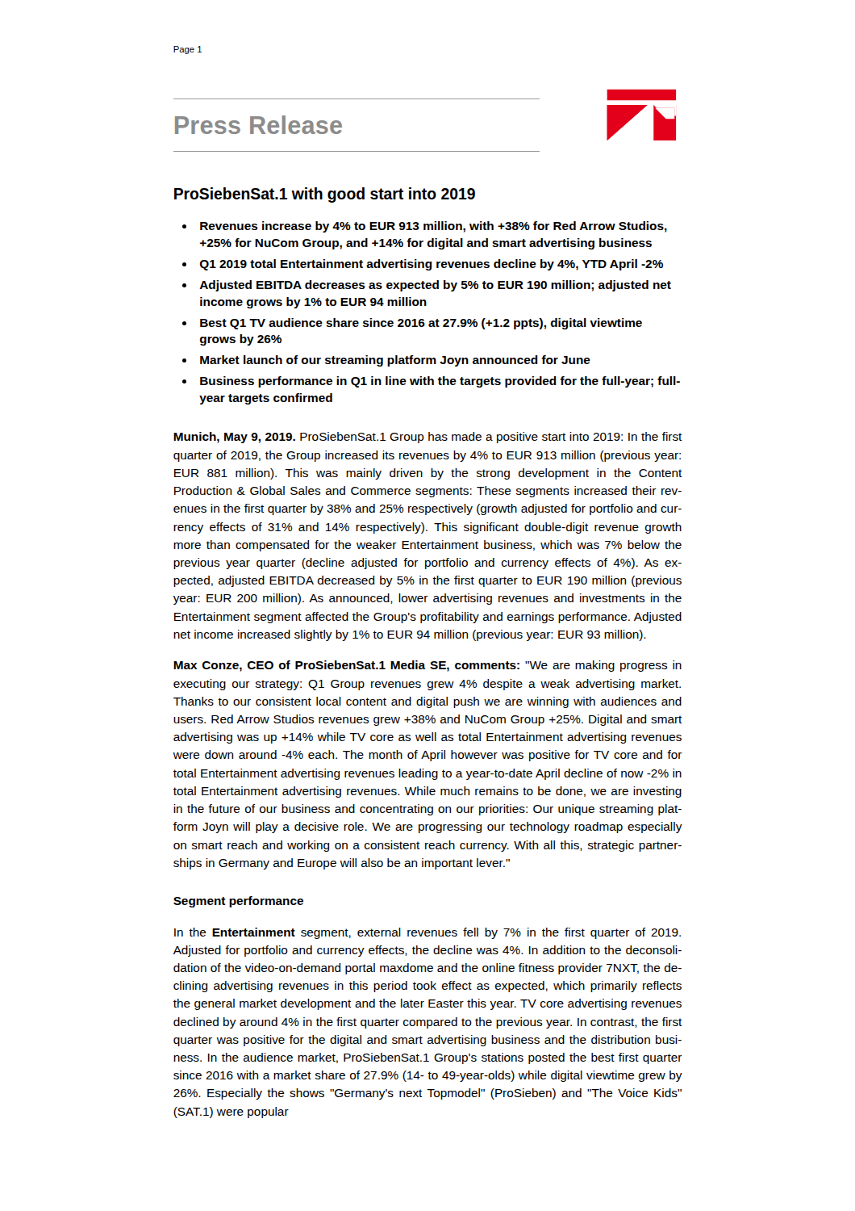Page 1
Press Release
ProSiebenSat.1 with good start into 2019
Revenues increase by 4% to EUR 913 million, with +38% for Red Arrow Studios, +25% for NuCom Group, and +14% for digital and smart advertising business
Q1 2019 total Entertainment advertising revenues decline by 4%, YTD April -2%
Adjusted EBITDA decreases as expected by 5% to EUR 190 million; adjusted net income grows by 1% to EUR 94 million
Best Q1 TV audience share since 2016 at 27.9% (+1.2 ppts), digital viewtime grows by 26%
Market launch of our streaming platform Joyn announced for June
Business performance in Q1 in line with the targets provided for the full-year; full-year targets confirmed
Munich, May 9, 2019. ProSiebenSat.1 Group has made a positive start into 2019: In the first quarter of 2019, the Group increased its revenues by 4% to EUR 913 million (previous year: EUR 881 million). This was mainly driven by the strong development in the Content Production & Global Sales and Commerce segments: These segments increased their revenues in the first quarter by 38% and 25% respectively (growth adjusted for portfolio and currency effects of 31% and 14% respectively). This significant double-digit revenue growth more than compensated for the weaker Entertainment business, which was 7% below the previous year quarter (decline adjusted for portfolio and currency effects of 4%). As expected, adjusted EBITDA decreased by 5% in the first quarter to EUR 190 million (previous year: EUR 200 million). As announced, lower advertising revenues and investments in the Entertainment segment affected the Group's profitability and earnings performance. Adjusted net income increased slightly by 1% to EUR 94 million (previous year: EUR 93 million).
Max Conze, CEO of ProSiebenSat.1 Media SE, comments: "We are making progress in executing our strategy: Q1 Group revenues grew 4% despite a weak advertising market. Thanks to our consistent local content and digital push we are winning with audiences and users. Red Arrow Studios revenues grew +38% and NuCom Group +25%. Digital and smart advertising was up +14% while TV core as well as total Entertainment advertising revenues were down around -4% each. The month of April however was positive for TV core and for total Entertainment advertising revenues leading to a year-to-date April decline of now -2% in total Entertainment advertising revenues. While much remains to be done, we are investing in the future of our business and concentrating on our priorities: Our unique streaming platform Joyn will play a decisive role. We are progressing our technology roadmap especially on smart reach and working on a consistent reach currency. With all this, strategic partnerships in Germany and Europe will also be an important lever."
Segment performance
In the Entertainment segment, external revenues fell by 7% in the first quarter of 2019. Adjusted for portfolio and currency effects, the decline was 4%. In addition to the deconsolidation of the video-on-demand portal maxdome and the online fitness provider 7NXT, the declining advertising revenues in this period took effect as expected, which primarily reflects the general market development and the later Easter this year. TV core advertising revenues declined by around 4% in the first quarter compared to the previous year. In contrast, the first quarter was positive for the digital and smart advertising business and the distribution business. In the audience market, ProSiebenSat.1 Group's stations posted the best first quarter since 2016 with a market share of 27.9% (14- to 49-year-olds) while digital viewtime grew by 26%. Especially the shows "Germany's next Topmodel" (ProSieben) and "The Voice Kids" (SAT.1) were popular